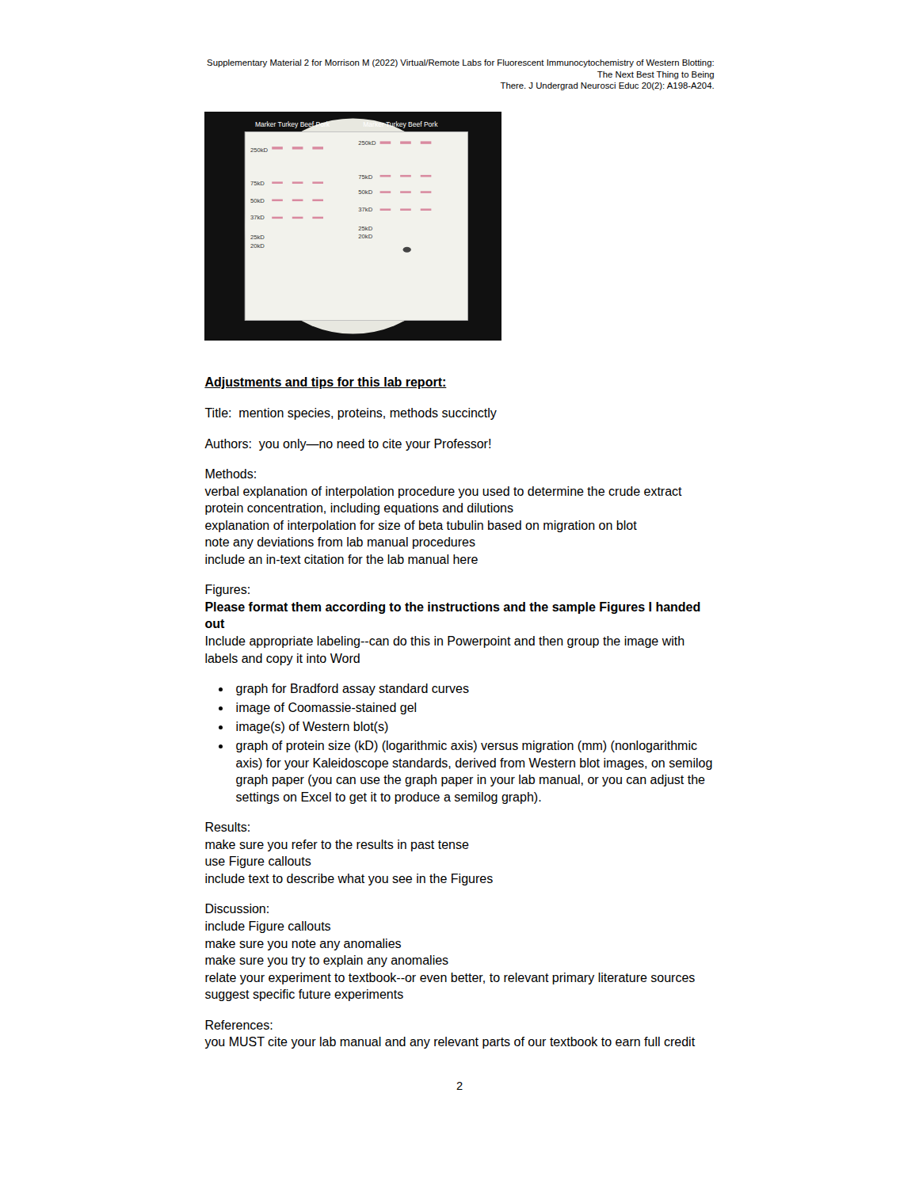Supplementary Material 2 for Morrison M (2022) Virtual/Remote Labs for Fluorescent Immunocytochemistry of Western Blotting: The Next Best Thing to Being
There. J Undergrad Neurosci Educ 20(2): A198-A204.
Adjustments and tips for this lab report:
Title: mention species, proteins, methods succinctly
Authors: you only—no need to cite your Professor!
Methods: verbal explanation of interpolation procedure you used to determine the crude extract protein concentration, including equations and dilutions explanation of interpolation for size of beta tubulin based on migration on blot note any deviations from lab manual procedures include an in-text citation for the lab manual here
Figures: Please format them according to the instructions and the sample Figures I handed out Include appropriate labeling--can do this in Powerpoint and then group the image with labels and copy it into Word
graph for Bradford assay standard curves
image of Coomassie-stained gel
image(s) of Western blot(s)
graph of protein size (kD) (logarithmic axis) versus migration (mm) (nonlogarithmic axis) for your Kaleidoscope standards, derived from Western blot images, on semilog graph paper (you can use the graph paper in your lab manual, or you can adjust the settings on Excel to get it to produce a semilog graph).
Results: make sure you refer to the results in past tense use Figure callouts include text to describe what you see in the Figures
Discussion: include Figure callouts make sure you note any anomalies make sure you try to explain any anomalies relate your experiment to textbook--or even better, to relevant primary literature sources suggest specific future experiments
References: you MUST cite your lab manual and any relevant parts of our textbook to earn full credit
2